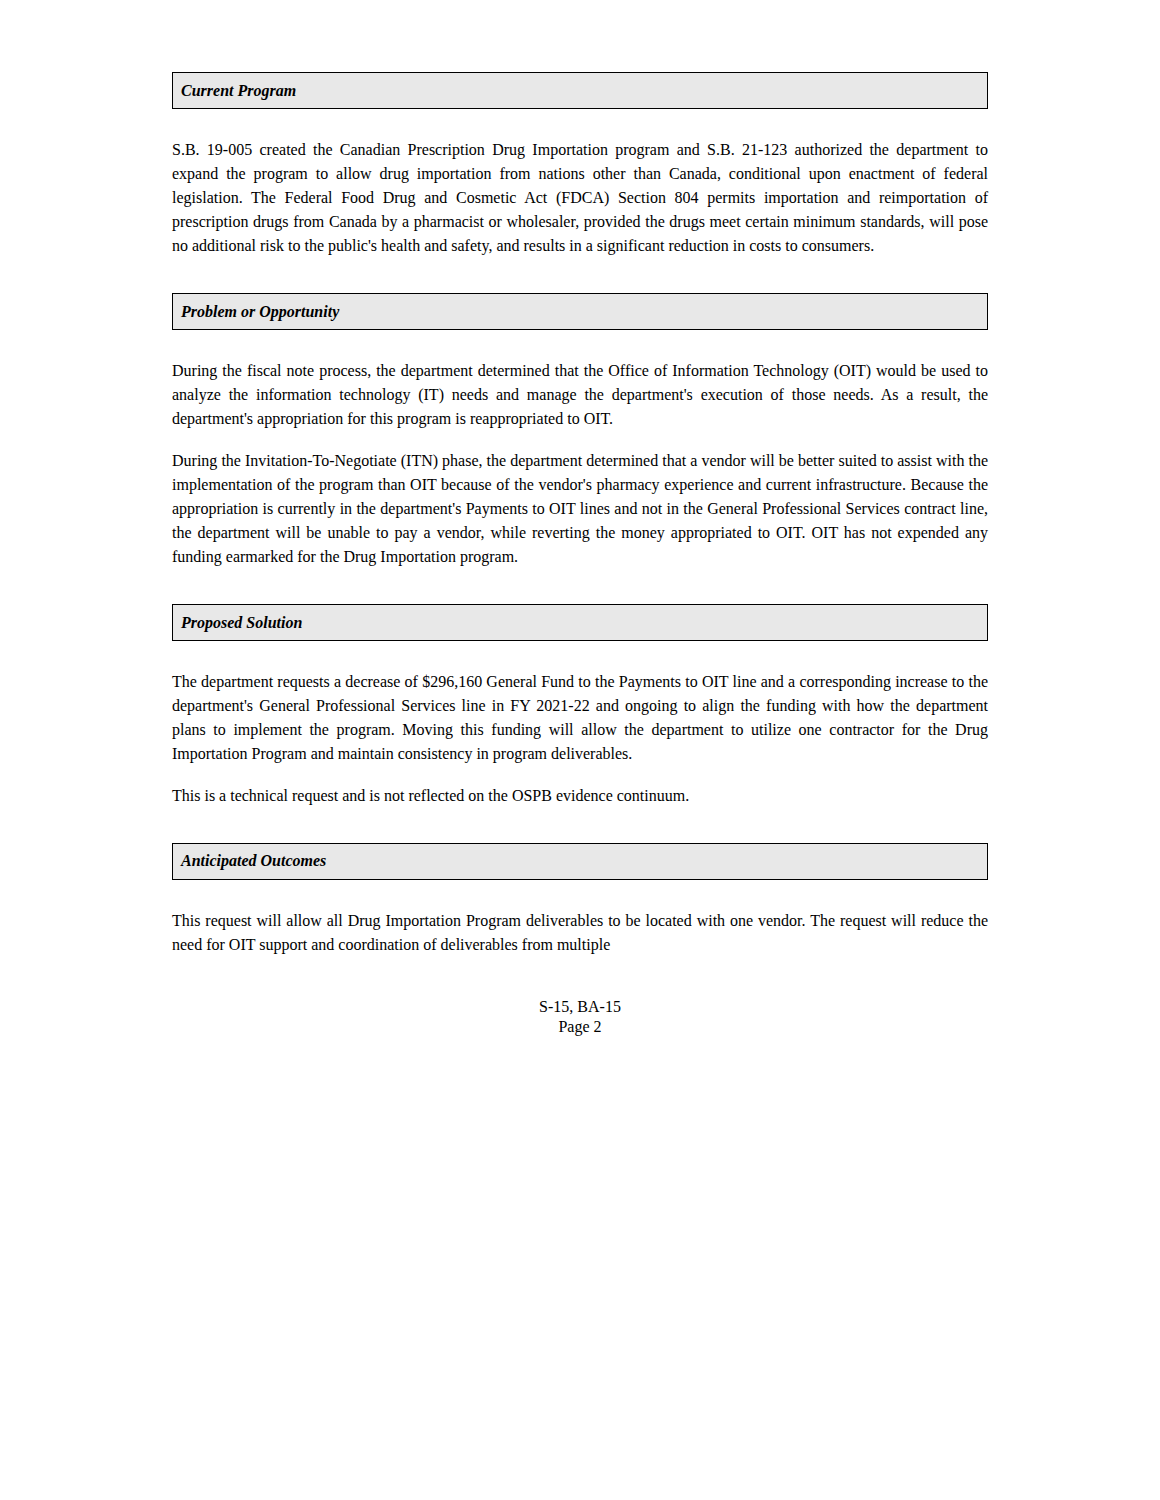Current Program
S.B. 19-005 created the Canadian Prescription Drug Importation program and S.B. 21-123 authorized the department to expand the program to allow drug importation from nations other than Canada, conditional upon enactment of federal legislation. The Federal Food Drug and Cosmetic Act (FDCA) Section 804 permits importation and reimportation of prescription drugs from Canada by a pharmacist or wholesaler, provided the drugs meet certain minimum standards, will pose no additional risk to the public's health and safety, and results in a significant reduction in costs to consumers.
Problem or Opportunity
During the fiscal note process, the department determined that the Office of Information Technology (OIT) would be used to analyze the information technology (IT) needs and manage the department's execution of those needs. As a result, the department's appropriation for this program is reappropriated to OIT.
During the Invitation-To-Negotiate (ITN) phase, the department determined that a vendor will be better suited to assist with the implementation of the program than OIT because of the vendor's pharmacy experience and current infrastructure. Because the appropriation is currently in the department's Payments to OIT lines and not in the General Professional Services contract line, the department will be unable to pay a vendor, while reverting the money appropriated to OIT. OIT has not expended any funding earmarked for the Drug Importation program.
Proposed Solution
The department requests a decrease of $296,160 General Fund to the Payments to OIT line and a corresponding increase to the department's General Professional Services line in FY 2021-22 and ongoing to align the funding with how the department plans to implement the program. Moving this funding will allow the department to utilize one contractor for the Drug Importation Program and maintain consistency in program deliverables.
This is a technical request and is not reflected on the OSPB evidence continuum.
Anticipated Outcomes
This request will allow all Drug Importation Program deliverables to be located with one vendor. The request will reduce the need for OIT support and coordination of deliverables from multiple
S-15, BA-15
Page 2